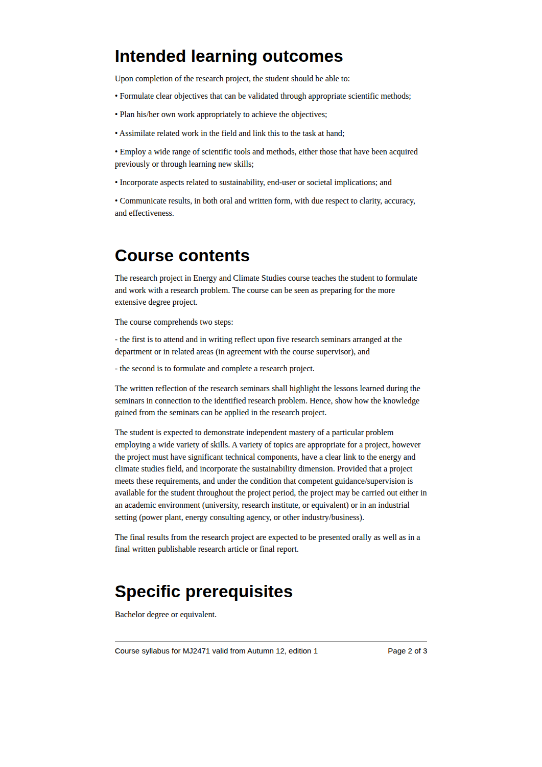Intended learning outcomes
Upon completion of the research project, the student should be able to:
• Formulate clear objectives that can be validated through appropriate scientific methods;
• Plan his/her own work appropriately to achieve the objectives;
• Assimilate related work in the field and link this to the task at hand;
• Employ a wide range of scientific tools and methods, either those that have been acquired previously or through learning new skills;
• Incorporate aspects related to sustainability, end-user or societal implications; and
• Communicate results, in both oral and written form, with due respect to clarity, accuracy, and effectiveness.
Course contents
The research project in Energy and Climate Studies course teaches the student to formulate and work with a research problem. The course can be seen as preparing for the more extensive degree project.
The course comprehends two steps:
- the first is to attend and in writing reflect upon five research seminars arranged at the department or in related areas (in agreement with the course supervisor), and
- the second is to formulate and complete a research project.
The written reflection of the research seminars shall highlight the lessons learned during the seminars in connection to the identified research problem. Hence, show how the knowledge gained from the seminars can be applied in the research project.
The student is expected to demonstrate independent mastery of a particular problem employing a wide variety of skills. A variety of topics are appropriate for a project, however the project must have significant technical components, have a clear link to the energy and climate studies field, and incorporate the sustainability dimension. Provided that a project meets these requirements, and under the condition that competent guidance/supervision is available for the student throughout the project period, the project may be carried out either in an academic environment (university, research institute, or equivalent) or in an industrial setting (power plant, energy consulting agency, or other industry/business).
The final results from the research project are expected to be presented orally as well as in a final written publishable research article or final report.
Specific prerequisites
Bachelor degree or equivalent.
Course syllabus for MJ2471 valid from Autumn 12, edition 1 Page 2 of 3